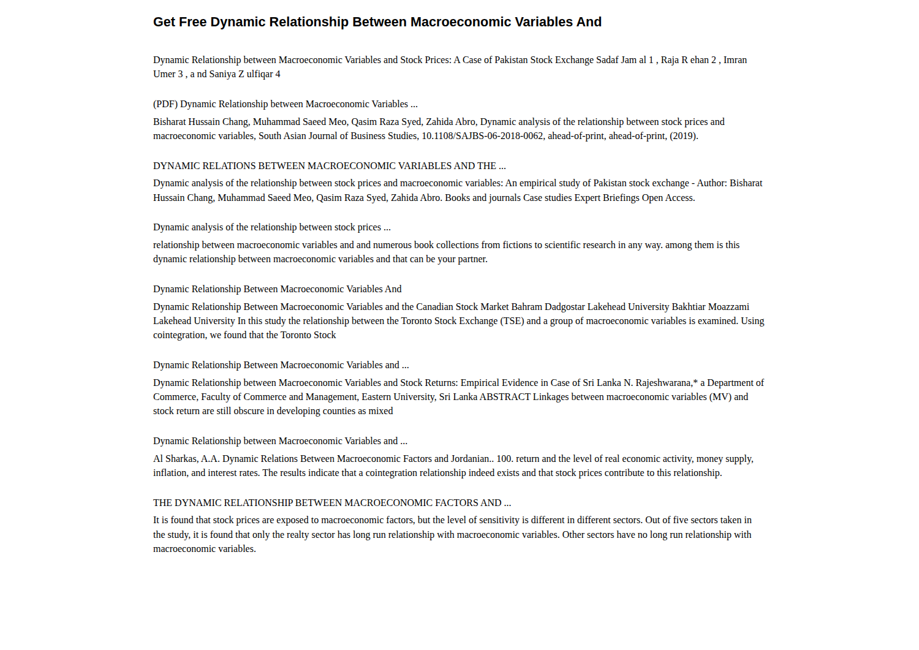Get Free Dynamic Relationship Between Macroeconomic Variables And
Dynamic Relationship between Macroeconomic Variables and Stock Prices: A Case of Pakistan Stock Exchange Sadaf Jam al 1 , Raja R ehan 2 , Imran Umer 3 , a nd Saniya Z ulfiqar 4
(PDF) Dynamic Relationship between Macroeconomic Variables ...
Bisharat Hussain Chang, Muhammad Saeed Meo, Qasim Raza Syed, Zahida Abro, Dynamic analysis of the relationship between stock prices and macroeconomic variables, South Asian Journal of Business Studies, 10.1108/SAJBS-06-2018-0062, ahead-of-print, ahead-of-print, (2019).
DYNAMIC RELATIONS BETWEEN MACROECONOMIC VARIABLES AND THE ...
Dynamic analysis of the relationship between stock prices and macroeconomic variables: An empirical study of Pakistan stock exchange - Author: Bisharat Hussain Chang, Muhammad Saeed Meo, Qasim Raza Syed, Zahida Abro. Books and journals Case studies Expert Briefings Open Access.
Dynamic analysis of the relationship between stock prices ...
relationship between macroeconomic variables and and numerous book collections from fictions to scientific research in any way. among them is this dynamic relationship between macroeconomic variables and that can be your partner.
Dynamic Relationship Between Macroeconomic Variables And
Dynamic Relationship Between Macroeconomic Variables and the Canadian Stock Market Bahram Dadgostar Lakehead University Bakhtiar Moazzami Lakehead University In this study the relationship between the Toronto Stock Exchange (TSE) and a group of macroeconomic variables is examined. Using cointegration, we found that the Toronto Stock
Dynamic Relationship Between Macroeconomic Variables and ...
Dynamic Relationship between Macroeconomic Variables and Stock Returns: Empirical Evidence in Case of Sri Lanka N. Rajeshwarana,* a Department of Commerce, Faculty of Commerce and Management, Eastern University, Sri Lanka ABSTRACT Linkages between macroeconomic variables (MV) and stock return are still obscure in developing counties as mixed
Dynamic Relationship between Macroeconomic Variables and ...
Al Sharkas, A.A. Dynamic Relations Between Macroeconomic Factors and Jordanian.. 100. return and the level of real economic activity, money supply, inflation, and interest rates. The results indicate that a cointegration relationship indeed exists and that stock prices contribute to this relationship.
THE DYNAMIC RELATIONSHIP BETWEEN MACROECONOMIC FACTORS AND ...
It is found that stock prices are exposed to macroeconomic factors, but the level of sensitivity is different in different sectors. Out of five sectors taken in the study, it is found that only the realty sector has long run relationship with macroeconomic variables. Other sectors have no long run relationship with macroeconomic variables.